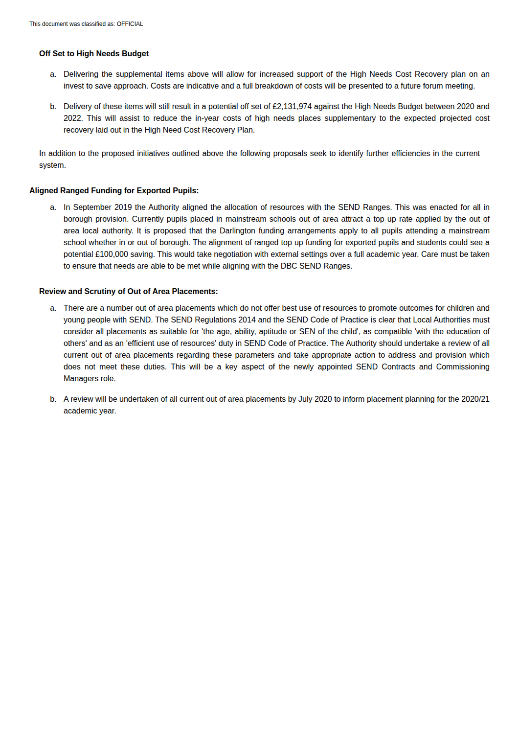This document was classified as: OFFICIAL
Off Set to High Needs Budget
Delivering the supplemental items above will allow for increased support of the High Needs Cost Recovery plan on an invest to save approach. Costs are indicative and a full breakdown of costs will be presented to a future forum meeting.
Delivery of these items will still result in a potential off set of £2,131,974 against the High Needs Budget between 2020 and 2022. This will assist to reduce the in-year costs of high needs places supplementary to the expected projected cost recovery laid out in the High Need Cost Recovery Plan.
In addition to the proposed initiatives outlined above the following proposals seek to identify further efficiencies in the current system.
Aligned Ranged Funding for Exported Pupils:
In September 2019 the Authority aligned the allocation of resources with the SEND Ranges. This was enacted for all in borough provision. Currently pupils placed in mainstream schools out of area attract a top up rate applied by the out of area local authority. It is proposed that the Darlington funding arrangements apply to all pupils attending a mainstream school whether in or out of borough. The alignment of ranged top up funding for exported pupils and students could see a potential £100,000 saving. This would take negotiation with external settings over a full academic year. Care must be taken to ensure that needs are able to be met while aligning with the DBC SEND Ranges.
Review and Scrutiny of Out of Area Placements:
There are a number out of area placements which do not offer best use of resources to promote outcomes for children and young people with SEND. The SEND Regulations 2014 and the SEND Code of Practice is clear that Local Authorities must consider all placements as suitable for 'the age, ability, aptitude or SEN of the child', as compatible 'with the education of others' and as an 'efficient use of resources' duty in SEND Code of Practice. The Authority should undertake a review of all current out of area placements regarding these parameters and take appropriate action to address and provision which does not meet these duties. This will be a key aspect of the newly appointed SEND Contracts and Commissioning Managers role.
A review will be undertaken of all current out of area placements by July 2020 to inform placement planning for the 2020/21 academic year.